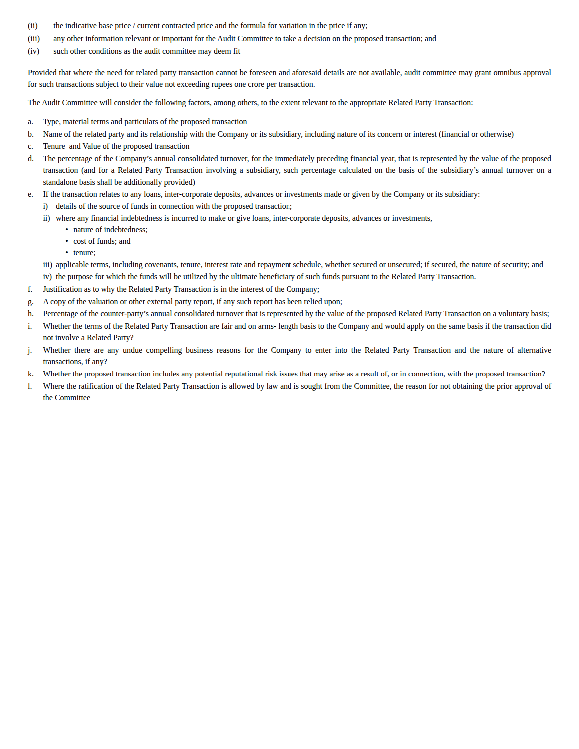(ii) the indicative base price / current contracted price and the formula for variation in the price if any;
(iii) any other information relevant or important for the Audit Committee to take a decision on the proposed transaction; and
(iv) such other conditions as the audit committee may deem fit
Provided that where the need for related party transaction cannot be foreseen and aforesaid details are not available, audit committee may grant omnibus approval for such transactions subject to their value not exceeding rupees one crore per transaction.
The Audit Committee will consider the following factors, among others, to the extent relevant to the appropriate Related Party Transaction:
a. Type, material terms and particulars of the proposed transaction
b. Name of the related party and its relationship with the Company or its subsidiary, including nature of its concern or interest (financial or otherwise)
c. Tenure and Value of the proposed transaction
d. The percentage of the Company’s annual consolidated turnover, for the immediately preceding financial year, that is represented by the value of the proposed transaction (and for a Related Party Transaction involving a subsidiary, such percentage calculated on the basis of the subsidiary’s annual turnover on a standalone basis shall be additionally provided)
e. If the transaction relates to any loans, inter-corporate deposits, advances or investments made or given by the Company or its subsidiary:
i) details of the source of funds in connection with the proposed transaction;
ii) where any financial indebtedness is incurred to make or give loans, inter-corporate deposits, advances or investments,
nature of indebtedness;
cost of funds; and
tenure;
iii) applicable terms, including covenants, tenure, interest rate and repayment schedule, whether secured or unsecured; if secured, the nature of security; and
iv) the purpose for which the funds will be utilized by the ultimate beneficiary of such funds pursuant to the Related Party Transaction.
f. Justification as to why the Related Party Transaction is in the interest of the Company;
g. A copy of the valuation or other external party report, if any such report has been relied upon;
h. Percentage of the counter-party’s annual consolidated turnover that is represented by the value of the proposed Related Party Transaction on a voluntary basis;
i. Whether the terms of the Related Party Transaction are fair and on arms- length basis to the Company and would apply on the same basis if the transaction did not involve a Related Party?
j. Whether there are any undue compelling business reasons for the Company to enter into the Related Party Transaction and the nature of alternative transactions, if any?
k. Whether the proposed transaction includes any potential reputational risk issues that may arise as a result of, or in connection, with the proposed transaction?
l. Where the ratification of the Related Party Transaction is allowed by law and is sought from the Committee, the reason for not obtaining the prior approval of the Committee